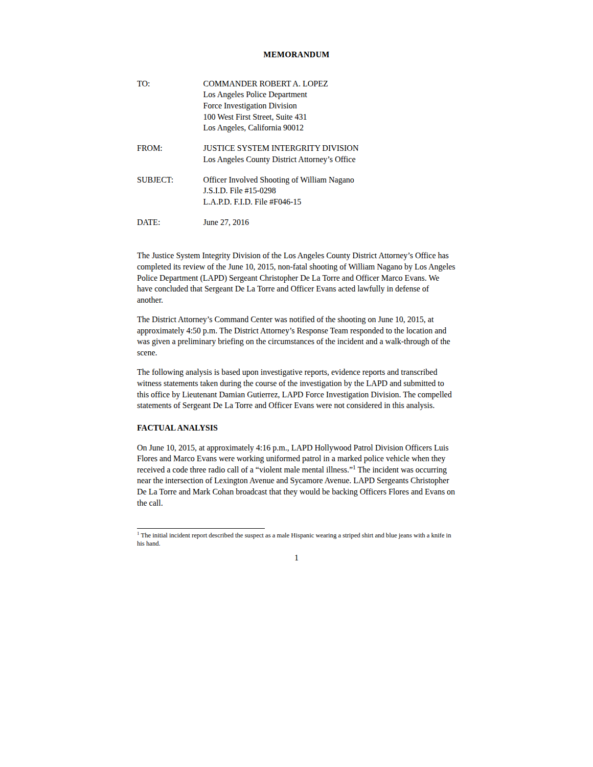MEMORANDUM
| TO: | Commander Robert A. Lopez Los Angeles Police Department Force Investigation Division 100 West First Street, Suite 431 Los Angeles, California 90012 |
| FROM: | Justice System Intergrity Division Los Angeles County District Attorney’s Office |
| SUBJECT: | Officer Involved Shooting of William Nagano J.S.I.D. File #15-0298 L.A.P.D. F.I.D. File #F046-15 |
| DATE: | June 27, 2016 |
The Justice System Integrity Division of the Los Angeles County District Attorney’s Office has completed its review of the June 10, 2015, non-fatal shooting of William Nagano by Los Angeles Police Department (LAPD) Sergeant Christopher De La Torre and Officer Marco Evans. We have concluded that Sergeant De La Torre and Officer Evans acted lawfully in defense of another.
The District Attorney’s Command Center was notified of the shooting on June 10, 2015, at approximately 4:50 p.m. The District Attorney’s Response Team responded to the location and was given a preliminary briefing on the circumstances of the incident and a walk-through of the scene.
The following analysis is based upon investigative reports, evidence reports and transcribed witness statements taken during the course of the investigation by the LAPD and submitted to this office by Lieutenant Damian Gutierrez, LAPD Force Investigation Division. The compelled statements of Sergeant De La Torre and Officer Evans were not considered in this analysis.
FACTUAL ANALYSIS
On June 10, 2015, at approximately 4:16 p.m., LAPD Hollywood Patrol Division Officers Luis Flores and Marco Evans were working uniformed patrol in a marked police vehicle when they received a code three radio call of a “violent male mental illness.”1 The incident was occurring near the intersection of Lexington Avenue and Sycamore Avenue. LAPD Sergeants Christopher De La Torre and Mark Cohan broadcast that they would be backing Officers Flores and Evans on the call.
1 The initial incident report described the suspect as a male Hispanic wearing a striped shirt and blue jeans with a knife in his hand.
1